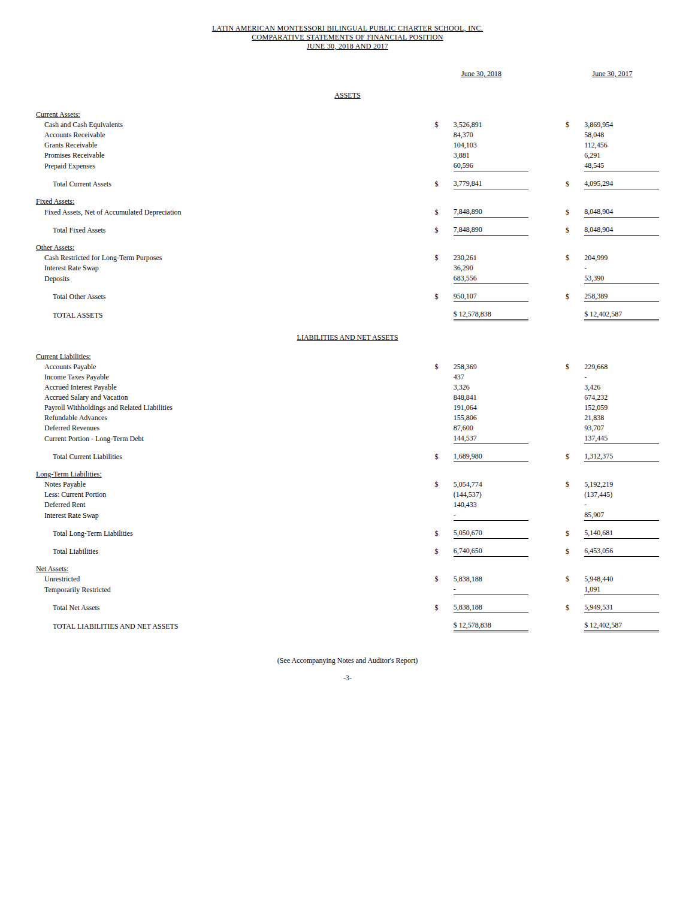LATIN AMERICAN MONTESSORI BILINGUAL PUBLIC CHARTER SCHOOL, INC.
COMPARATIVE STATEMENTS OF FINANCIAL POSITION
JUNE 30, 2018 AND 2017
| | | June 30, 2018 | | June 30, 2017 |
| ASSETS |
| Current Assets: | | | | | | |
| Cash and Cash Equivalents | | $ | 3,526,891 | | $ | 3,869,954 |
| Accounts Receivable | | | 84,370 | | | 58,048 |
| Grants Receivable | | | 104,103 | | | 112,456 |
| Promises Receivable | | | 3,881 | | | 6,291 |
| Prepaid Expenses | | | 60,596 | | | 48,545 |
| Total Current Assets | | $ | 3,779,841 | | $ | 4,095,294 |
| Fixed Assets: | | | | | | |
| Fixed Assets, Net of Accumulated Depreciation | | $ | 7,848,890 | | $ | 8,048,904 |
| Total Fixed Assets | | $ | 7,848,890 | | $ | 8,048,904 |
| Other Assets: | | | | | | |
| Cash Restricted for Long-Term Purposes | | $ | 230,261 | | $ | 204,999 |
| Interest Rate Swap | | | 36,290 | | | - |
| Deposits | | | 683,556 | | | 53,390 |
| Total Other Assets | | $ | 950,107 | | $ | 258,389 |
| TOTAL ASSETS | | | $ 12,578,838 | | | $ 12,402,587 |
| LIABILITIES AND NET ASSETS |
| Current Liabilities: | | | | | | |
| Accounts Payable | | $ | 258,369 | | $ | 229,668 |
| Income Taxes Payable | | | 437 | | | - |
| Accrued Interest Payable | | | 3,326 | | | 3,426 |
| Accrued Salary and Vacation | | | 848,841 | | | 674,232 |
| Payroll Withholdings and Related Liabilities | | | 191,064 | | | 152,059 |
| Refundable Advances | | | 155,806 | | | 21,838 |
| Deferred Revenues | | | 87,600 | | | 93,707 |
| Current Portion - Long-Term Debt | | | 144,537 | | | 137,445 |
| Total Current Liabilities | | $ | 1,689,980 | | $ | 1,312,375 |
| Long-Term Liabilities: | | | | | | |
| Notes Payable | | $ | 5,054,774 | | $ | 5,192,219 |
| Less: Current Portion | | | (144,537) | | | (137,445) |
| Deferred Rent | | | 140,433 | | | - |
| Interest Rate Swap | | | - | | | 85,907 |
| Total Long-Term Liabilities | | $ | 5,050,670 | | $ | 5,140,681 |
| Total Liabilities | | $ | 6,740,650 | | $ | 6,453,056 |
| Net Assets: | | | | | | |
| Unrestricted | | $ | 5,838,188 | | $ | 5,948,440 |
| Temporarily Restricted | | | - | | | 1,091 |
| Total Net Assets | | $ | 5,838,188 | | $ | 5,949,531 |
| TOTAL LIABILITIES AND NET ASSETS | | | $ 12,578,838 | | | $ 12,402,587 |
(See Accompanying Notes and Auditor's Report)
-3-